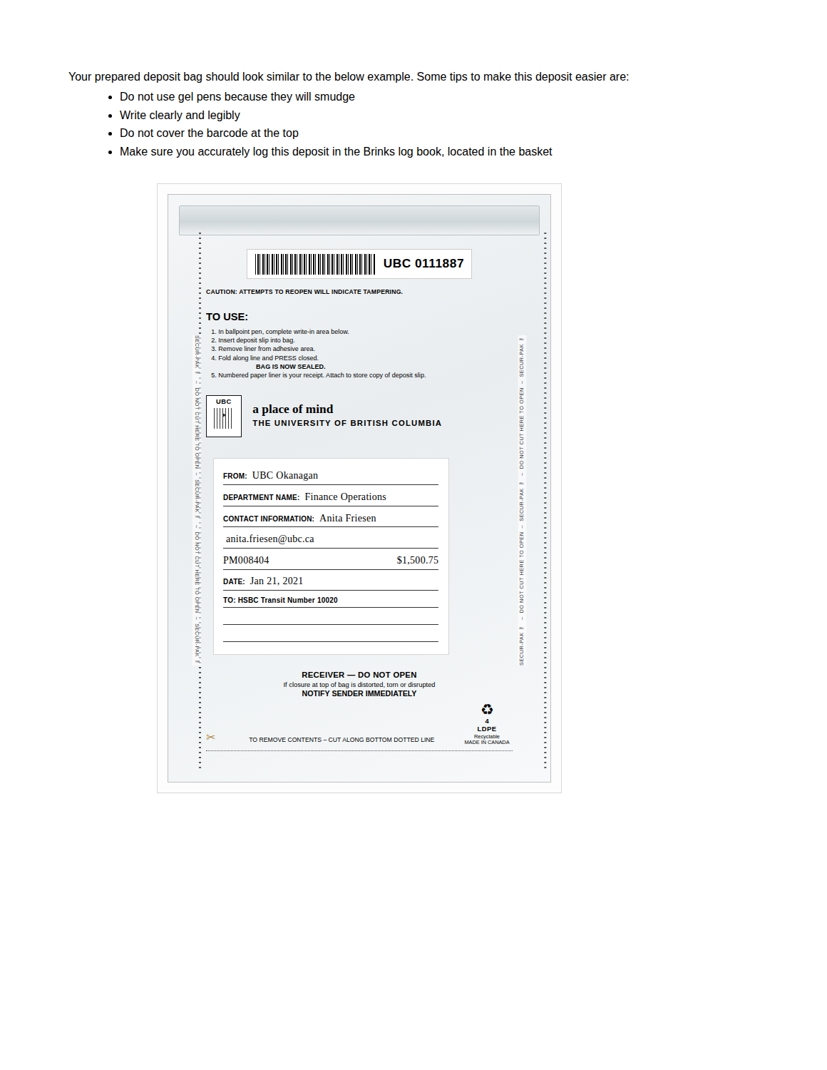Your prepared deposit bag should look similar to the below example. Some tips to make this deposit easier are:
Do not use gel pens because they will smudge
Write clearly and legibly
Do not cover the barcode at the top
Make sure you accurately log this deposit in the Brinks log book, located in the basket
SECUR-PAK ™ – DO NOT CUT HERE TO OPEN – SECUR-PAK ™ – DO NOT CUT HERE TO OPEN – SECUR-PAK ™
SECUR-PAK ™ – DO NOT CUT HERE TO OPEN – SECUR-PAK ™ – DO NOT CUT HERE TO OPEN – SECUR-PAK ™
UBC 0111887
CAUTION: ATTEMPTS TO REOPEN WILL INDICATE TAMPERING.
TO USE:
In ballpoint pen, complete write-in area below.
Insert deposit slip into bag.
Remove liner from adhesive area.
Fold along line and PRESS closed. BAG IS NOW SEALED.
Numbered paper liner is your receipt. Attach to store copy of deposit slip.
UBC
a place of mind
THE UNIVERSITY OF BRITISH COLUMBIA
FROM: UBC Okanagan
DEPARTMENT NAME: Finance Operations
CONTACT INFORMATION: Anita Friesen
anita.friesen@ubc.ca
PM008404 $1,500.75
DATE: Jan 21, 2021
TO: HSBC Transit Number 10020
RECEIVER — DO NOT OPEN
If closure at top of bag is distorted, torn or disrupted
NOTIFY SENDER IMMEDIATELY
✂
TO REMOVE CONTENTS – CUT ALONG BOTTOM DOTTED LINE
♻ 4
LDPE
Recyclable
MADE IN CANADA